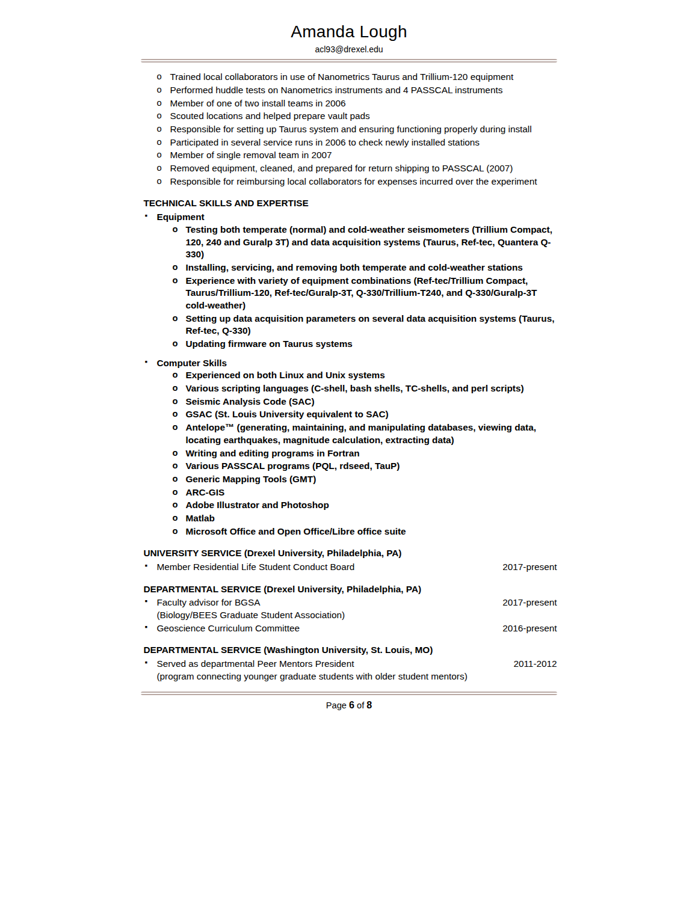Amanda Lough
acl93@drexel.edu
Trained local collaborators in use of Nanometrics Taurus and Trillium-120 equipment
Performed huddle tests on Nanometrics instruments and 4 PASSCAL instruments
Member of one of two install teams in 2006
Scouted locations and helped prepare vault pads
Responsible for setting up Taurus system and ensuring functioning properly during install
Participated in several service runs in 2006 to check newly installed stations
Member of single removal team in 2007
Removed equipment, cleaned, and prepared for return shipping to PASSCAL (2007)
Responsible for reimbursing local collaborators for expenses incurred over the experiment
TECHNICAL SKILLS AND EXPERTISE
Equipment
Testing both temperate (normal) and cold-weather seismometers (Trillium Compact, 120, 240 and Guralp 3T) and data acquisition systems (Taurus, Ref-tec, Quantera Q-330)
Installing, servicing, and removing both temperate and cold-weather stations
Experience with variety of equipment combinations (Ref-tec/Trillium Compact, Taurus/Trillium-120, Ref-tec/Guralp-3T, Q-330/Trillium-T240, and Q-330/Guralp-3T cold-weather)
Setting up data acquisition parameters on several data acquisition systems (Taurus, Ref-tec, Q-330)
Updating firmware on Taurus systems
Computer Skills
Experienced on both Linux and Unix systems
Various scripting languages (C-shell, bash shells, TC-shells, and perl scripts)
Seismic Analysis Code (SAC)
GSAC (St. Louis University equivalent to SAC)
Antelope™ (generating, maintaining, and manipulating databases, viewing data, locating earthquakes, magnitude calculation, extracting data)
Writing and editing programs in Fortran
Various PASSCAL programs (PQL, rdseed, TauP)
Generic Mapping Tools (GMT)
ARC-GIS
Adobe Illustrator and Photoshop
Matlab
Microsoft Office and Open Office/Libre office suite
UNIVERSITY SERVICE (Drexel University, Philadelphia, PA)
Member Residential Life Student Conduct Board 2017-present
DEPARTMENTAL SERVICE (Drexel University, Philadelphia, PA)
Faculty advisor for BGSA 2017-present (Biology/BEES Graduate Student Association)
Geoscience Curriculum Committee 2016-present
DEPARTMENTAL SERVICE (Washington University, St. Louis, MO)
Served as departmental Peer Mentors President 2011-2012 (program connecting younger graduate students with older student mentors)
Page 6 of 8